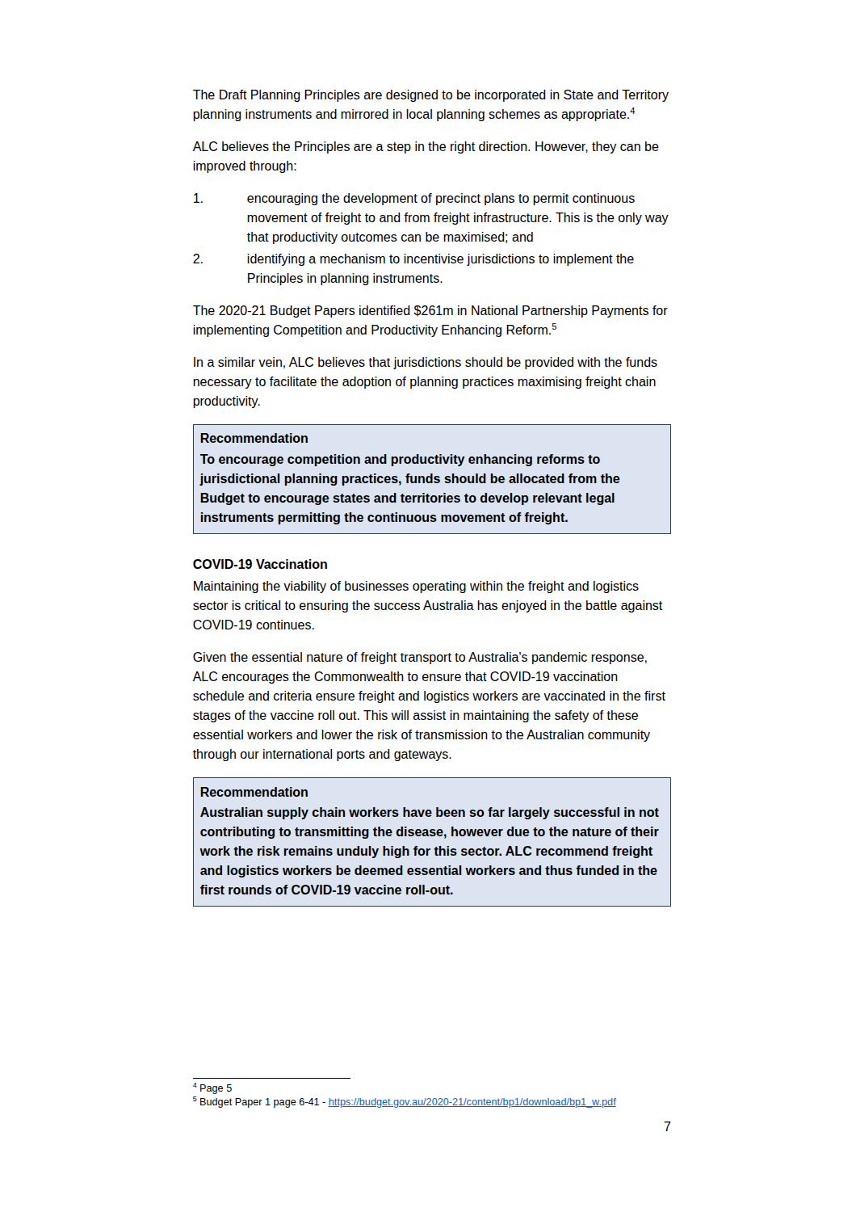The Draft Planning Principles are designed to be incorporated in State and Territory planning instruments and mirrored in local planning schemes as appropriate.4
ALC believes the Principles are a step in the right direction. However, they can be improved through:
encouraging the development of precinct plans to permit continuous movement of freight to and from freight infrastructure. This is the only way that productivity outcomes can be maximised; and
identifying a mechanism to incentivise jurisdictions to implement the Principles in planning instruments.
The 2020-21 Budget Papers identified $261m in National Partnership Payments for implementing Competition and Productivity Enhancing Reform.5
In a similar vein, ALC believes that jurisdictions should be provided with the funds necessary to facilitate the adoption of planning practices maximising freight chain productivity.
Recommendation
To encourage competition and productivity enhancing reforms to jurisdictional planning practices, funds should be allocated from the Budget to encourage states and territories to develop relevant legal instruments permitting the continuous movement of freight.
COVID-19 Vaccination
Maintaining the viability of businesses operating within the freight and logistics sector is critical to ensuring the success Australia has enjoyed in the battle against COVID-19 continues.
Given the essential nature of freight transport to Australia's pandemic response, ALC encourages the Commonwealth to ensure that COVID-19 vaccination schedule and criteria ensure freight and logistics workers are vaccinated in the first stages of the vaccine roll out. This will assist in maintaining the safety of these essential workers and lower the risk of transmission to the Australian community through our international ports and gateways.
Recommendation
Australian supply chain workers have been so far largely successful in not contributing to transmitting the disease, however due to the nature of their work the risk remains unduly high for this sector. ALC recommend freight and logistics workers be deemed essential workers and thus funded in the first rounds of COVID-19 vaccine roll-out.
4 Page 5
5 Budget Paper 1 page 6-41 - https://budget.gov.au/2020-21/content/bp1/download/bp1_w.pdf
7